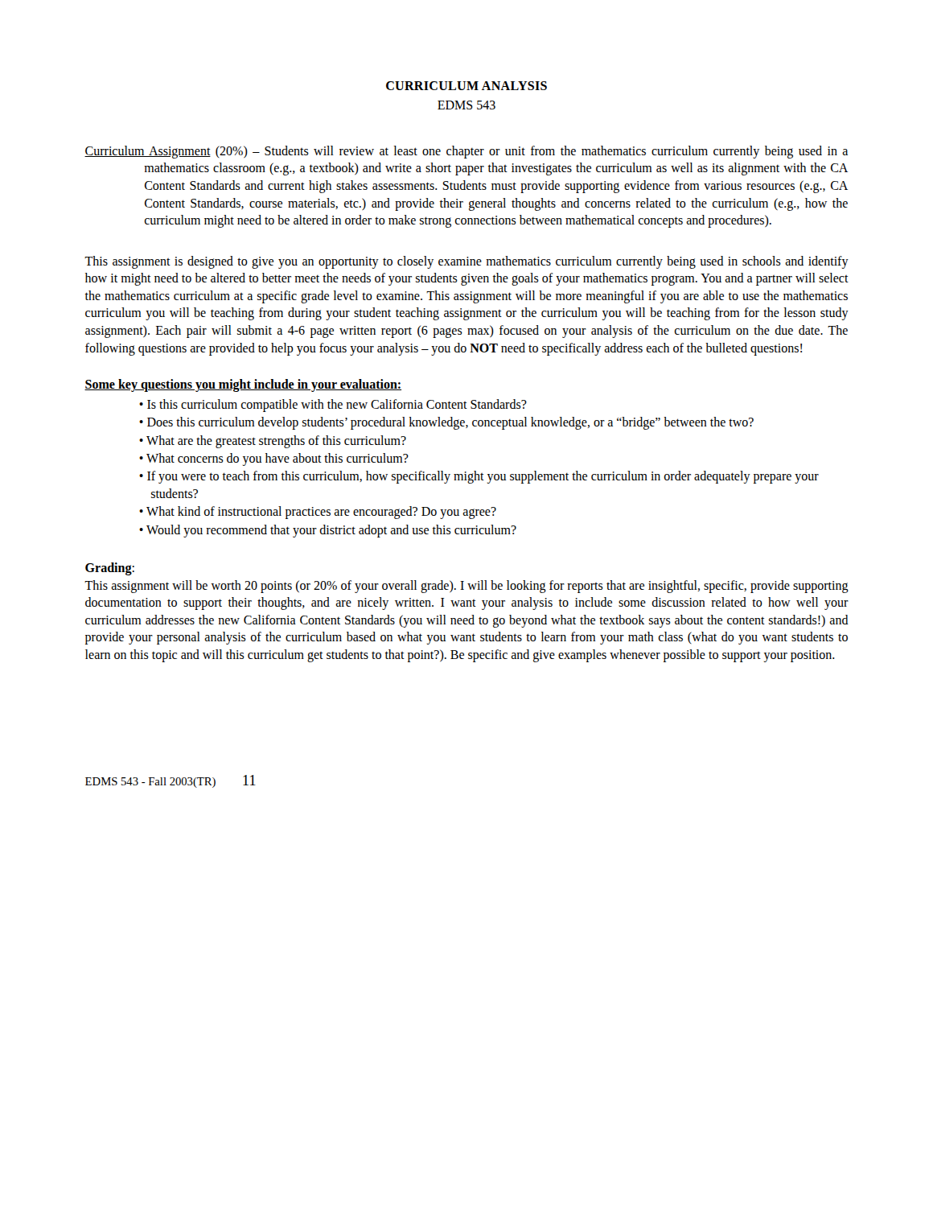Curriculum Analysis
EDMS 543
Curriculum Assignment (20%) – Students will review at least one chapter or unit from the mathematics curriculum currently being used in a mathematics classroom (e.g., a textbook) and write a short paper that investigates the curriculum as well as its alignment with the CA Content Standards and current high stakes assessments. Students must provide supporting evidence from various resources (e.g., CA Content Standards, course materials, etc.) and provide their general thoughts and concerns related to the curriculum (e.g., how the curriculum might need to be altered in order to make strong connections between mathematical concepts and procedures).
This assignment is designed to give you an opportunity to closely examine mathematics curriculum currently being used in schools and identify how it might need to be altered to better meet the needs of your students given the goals of your mathematics program. You and a partner will select the mathematics curriculum at a specific grade level to examine. This assignment will be more meaningful if you are able to use the mathematics curriculum you will be teaching from during your student teaching assignment or the curriculum you will be teaching from for the lesson study assignment). Each pair will submit a 4-6 page written report (6 pages max) focused on your analysis of the curriculum on the due date. The following questions are provided to help you focus your analysis – you do NOT need to specifically address each of the bulleted questions!
Some key questions you might include in your evaluation:
Is this curriculum compatible with the new California Content Standards?
Does this curriculum develop students’ procedural knowledge, conceptual knowledge, or a “bridge” between the two?
What are the greatest strengths of this curriculum?
What concerns do you have about this curriculum?
If you were to teach from this curriculum, how specifically might you supplement the curriculum in order adequately prepare your students?
What kind of instructional practices are encouraged? Do you agree?
Would you recommend that your district adopt and use this curriculum?
Grading:
This assignment will be worth 20 points (or 20% of your overall grade). I will be looking for reports that are insightful, specific, provide supporting documentation to support their thoughts, and are nicely written. I want your analysis to include some discussion related to how well your curriculum addresses the new California Content Standards (you will need to go beyond what the textbook says about the content standards!) and provide your personal analysis of the curriculum based on what you want students to learn from your math class (what do you want students to learn on this topic and will this curriculum get students to that point?). Be specific and give examples whenever possible to support your position.
EDMS 543 - Fall 2003(TR) 11